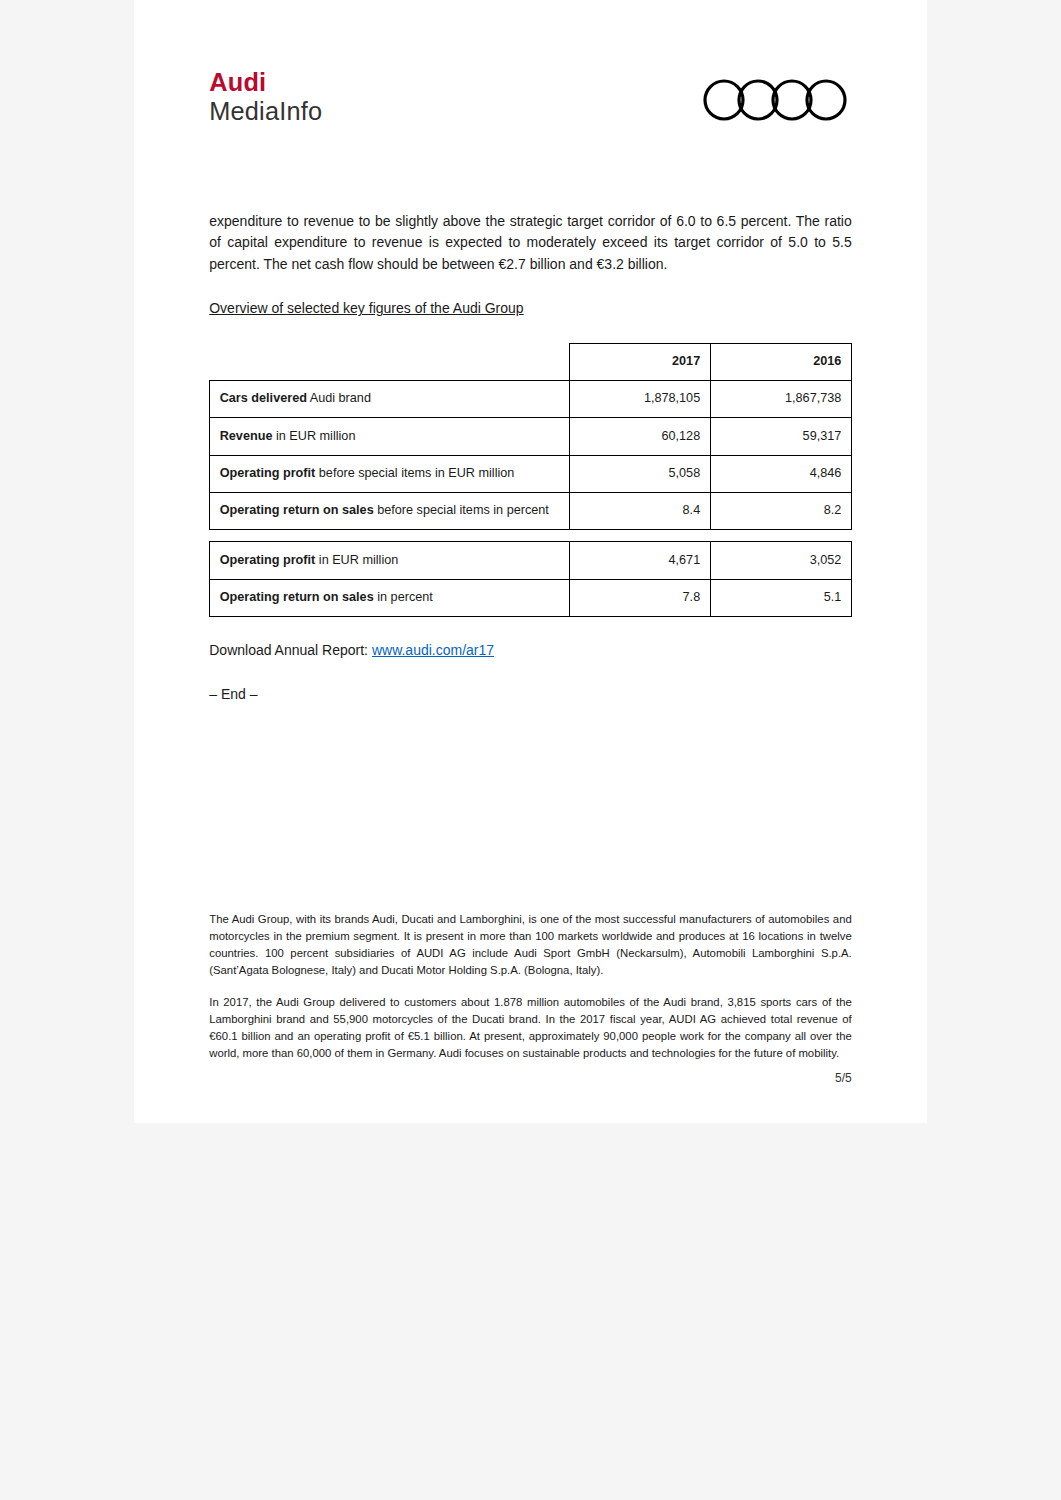Audi
MediaInfo
expenditure to revenue to be slightly above the strategic target corridor of 6.0 to 6.5 percent. The ratio of capital expenditure to revenue is expected to moderately exceed its target corridor of 5.0 to 5.5 percent. The net cash flow should be between €2.7 billion and €3.2 billion.
Overview of selected key figures of the Audi Group
| | 2017 | 2016 |
| Cars delivered Audi brand | 1,878,105 | 1,867,738 |
| Revenue in EUR million | 60,128 | 59,317 |
| Operating profit before special items in EUR million | 5,058 | 4,846 |
| Operating return on sales before special items in percent | 8.4 | 8.2 |
| Operating profit in EUR million | 4,671 | 3,052 |
| Operating return on sales in percent | 7.8 | 5.1 |
Download Annual Report: www.audi.com/ar17
– End –
The Audi Group, with its brands Audi, Ducati and Lamborghini, is one of the most successful manufacturers of automobiles and motorcycles in the premium segment. It is present in more than 100 markets worldwide and produces at 16 locations in twelve countries. 100 percent subsidiaries of AUDI AG include Audi Sport GmbH (Neckarsulm), Automobili Lamborghini S.p.A. (Sant’Agata Bolognese, Italy) and Ducati Motor Holding S.p.A. (Bologna, Italy).
In 2017, the Audi Group delivered to customers about 1.878 million automobiles of the Audi brand, 3,815 sports cars of the Lamborghini brand and 55,900 motorcycles of the Ducati brand. In the 2017 fiscal year, AUDI AG achieved total revenue of €60.1 billion and an operating profit of €5.1 billion. At present, approximately 90,000 people work for the company all over the world, more than 60,000 of them in Germany. Audi focuses on sustainable products and technologies for the future of mobility.
5/5